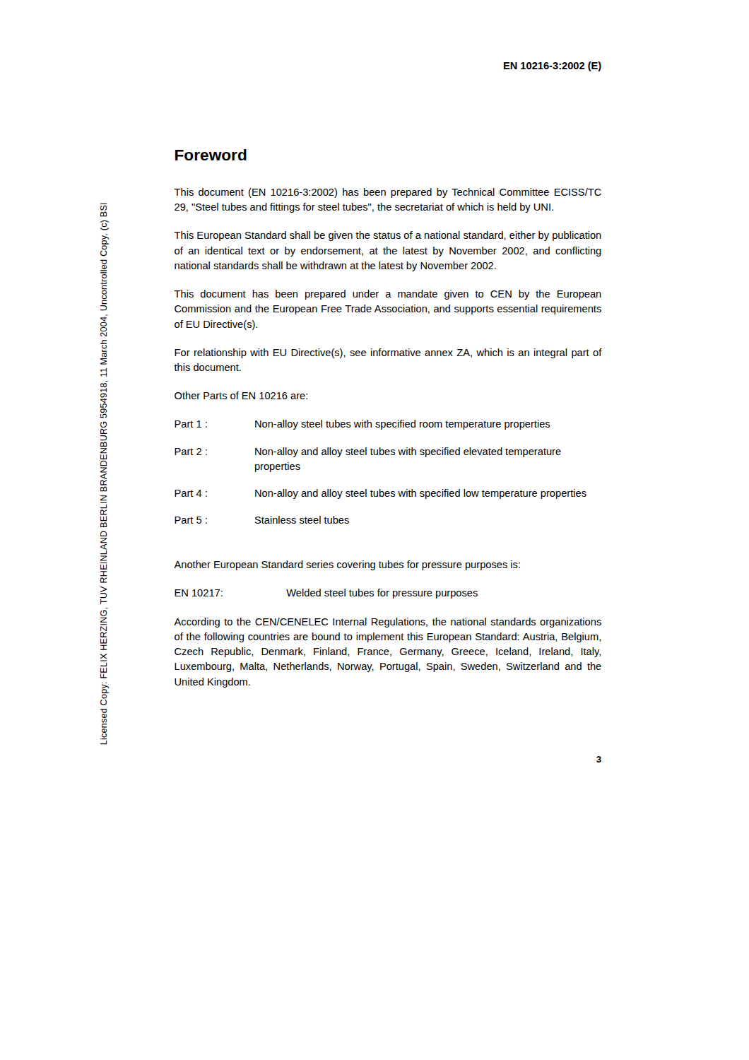Licensed Copy: FELIX HERZING, TUV RHEINLAND BERLIN BRANDENBURG 5954918, 11 March 2004, Uncontrolled Copy, (c) BSI
EN 10216-3:2002 (E)
Foreword
This document (EN 10216-3:2002) has been prepared by Technical Committee ECISS/TC 29, "Steel tubes and fittings for steel tubes", the secretariat of which is held by UNI.
This European Standard shall be given the status of a national standard, either by publication of an identical text or by endorsement, at the latest by November 2002, and conflicting national standards shall be withdrawn at the latest by November 2002.
This document has been prepared under a mandate given to CEN by the European Commission and the European Free Trade Association, and supports essential requirements of EU Directive(s).
For relationship with EU Directive(s), see informative annex ZA, which is an integral part of this document.
Other Parts of EN 10216 are:
Part 1 :
Non-alloy steel tubes with specified room temperature properties
Part 2 :
Non-alloy and alloy steel tubes with specified elevated temperature properties
Part 4 :
Non-alloy and alloy steel tubes with specified low temperature properties
Part 5 :
Stainless steel tubes
Another European Standard series covering tubes for pressure purposes is:
EN 10217:
Welded steel tubes for pressure purposes
According to the CEN/CENELEC Internal Regulations, the national standards organizations of the following countries are bound to implement this European Standard: Austria, Belgium, Czech Republic, Denmark, Finland, France, Germany, Greece, Iceland, Ireland, Italy, Luxembourg, Malta, Netherlands, Norway, Portugal, Spain, Sweden, Switzerland and the United Kingdom.
3